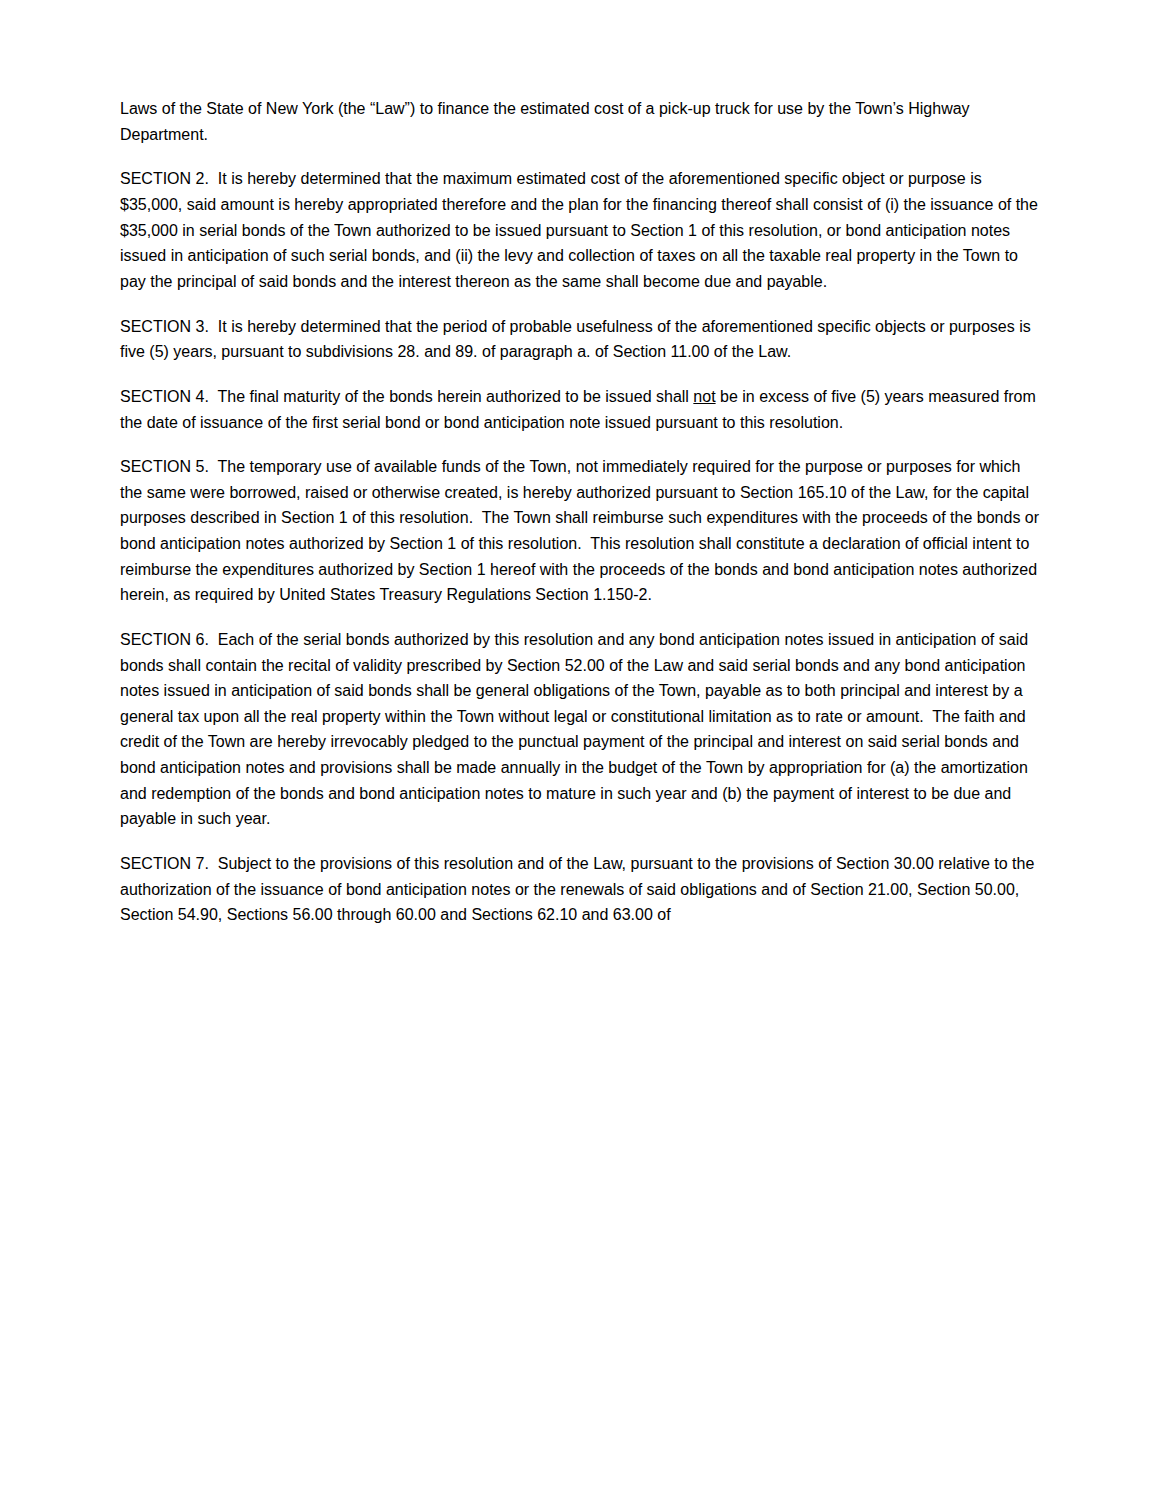Laws of the State of New York (the “Law”) to finance the estimated cost of a pick-up truck for use by the Town’s Highway Department.
SECTION 2. It is hereby determined that the maximum estimated cost of the aforementioned specific object or purpose is $35,000, said amount is hereby appropriated therefore and the plan for the financing thereof shall consist of (i) the issuance of the $35,000 in serial bonds of the Town authorized to be issued pursuant to Section 1 of this resolution, or bond anticipation notes issued in anticipation of such serial bonds, and (ii) the levy and collection of taxes on all the taxable real property in the Town to pay the principal of said bonds and the interest thereon as the same shall become due and payable.
SECTION 3. It is hereby determined that the period of probable usefulness of the aforementioned specific objects or purposes is five (5) years, pursuant to subdivisions 28. and 89. of paragraph a. of Section 11.00 of the Law.
SECTION 4. The final maturity of the bonds herein authorized to be issued shall not be in excess of five (5) years measured from the date of issuance of the first serial bond or bond anticipation note issued pursuant to this resolution.
SECTION 5. The temporary use of available funds of the Town, not immediately required for the purpose or purposes for which the same were borrowed, raised or otherwise created, is hereby authorized pursuant to Section 165.10 of the Law, for the capital purposes described in Section 1 of this resolution. The Town shall reimburse such expenditures with the proceeds of the bonds or bond anticipation notes authorized by Section 1 of this resolution. This resolution shall constitute a declaration of official intent to reimburse the expenditures authorized by Section 1 hereof with the proceeds of the bonds and bond anticipation notes authorized herein, as required by United States Treasury Regulations Section 1.150-2.
SECTION 6. Each of the serial bonds authorized by this resolution and any bond anticipation notes issued in anticipation of said bonds shall contain the recital of validity prescribed by Section 52.00 of the Law and said serial bonds and any bond anticipation notes issued in anticipation of said bonds shall be general obligations of the Town, payable as to both principal and interest by a general tax upon all the real property within the Town without legal or constitutional limitation as to rate or amount. The faith and credit of the Town are hereby irrevocably pledged to the punctual payment of the principal and interest on said serial bonds and bond anticipation notes and provisions shall be made annually in the budget of the Town by appropriation for (a) the amortization and redemption of the bonds and bond anticipation notes to mature in such year and (b) the payment of interest to be due and payable in such year.
SECTION 7. Subject to the provisions of this resolution and of the Law, pursuant to the provisions of Section 30.00 relative to the authorization of the issuance of bond anticipation notes or the renewals of said obligations and of Section 21.00, Section 50.00, Section 54.90, Sections 56.00 through 60.00 and Sections 62.10 and 63.00 of